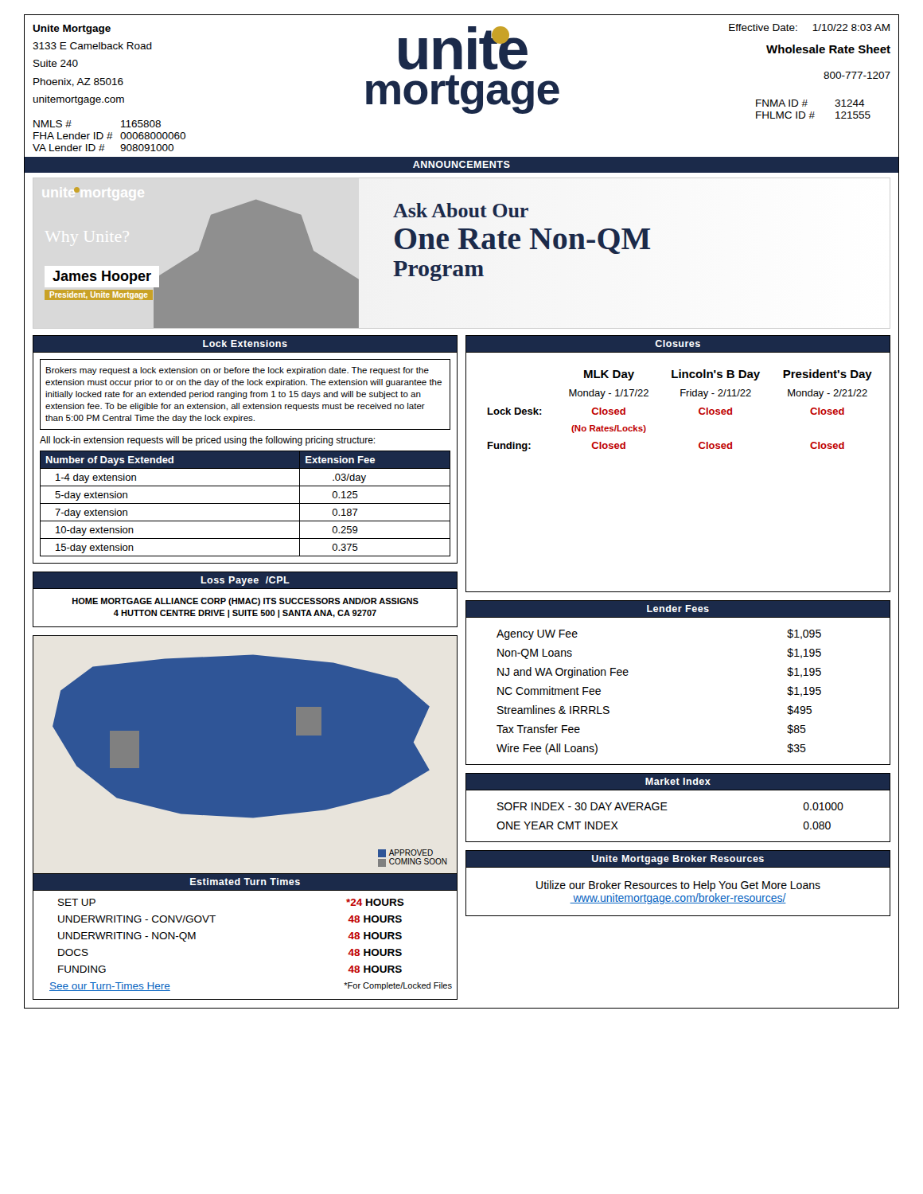Unite Mortgage
3133 E Camelback Road
Suite 240
Phoenix, AZ 85016
unitemortgage.com
NMLS #1165808
FHA Lender ID #00068000060
VA Lender ID #908091000
unite mortgage
Effective Date: 1/10/22 8:03 AM
Wholesale Rate Sheet
800-777-1207
FNMA ID #31244
FHLMC ID #121555
ANNOUNCEMENTS
unite mortgage
Why Unite?
James Hooper
President, Unite Mortgage
Ask About Our
One Rate Non-QM
Program
Lock Extensions
Brokers may request a lock extension on or before the lock expiration date. The request for the extension must occur prior to or on the day of the lock expiration. The extension will guarantee the initially locked rate for an extended period ranging from 1 to 15 days and will be subject to an extension fee. To be eligible for an extension, all extension requests must be received no later than 5:00 PM Central Time the day the lock expires.
All lock-in extension requests will be priced using the following pricing structure:
| Number of Days Extended | Extension Fee |
| --- | --- |
| 1-4 day extension | .03/day |
| 5-day extension | 0.125 |
| 7-day extension | 0.187 |
| 10-day extension | 0.259 |
| 15-day extension | 0.375 |
Loss Payee /CPL
HOME MORTGAGE ALLIANCE CORP (HMAC) ITS SUCCESSORS AND/OR ASSIGNS
4 HUTTON CENTRE DRIVE | SUITE 500 | SANTA ANA, CA 92707
APPROVED
COMING SOON
Estimated Turn Times
| SET UP | *24 HOURS |
| UNDERWRITING - CONV/GOVT | 48 HOURS |
| UNDERWRITING - NON-QM | 48 HOURS |
| DOCS | 48 HOURS |
| FUNDING | 48 HOURS |
| See our Turn-Times Here | *For Complete/Locked Files |
Closures
| | MLK Day | Lincoln's B Day | President's Day |
| --- | --- | --- | --- |
| | Monday - 1/17/22 | Friday - 2/11/22 | Monday - 2/21/22 |
| Lock Desk: | Closed | Closed | Closed |
| | (No Rates/Locks) | | |
| Funding: | Closed | Closed | Closed |
Lender Fees
| Agency UW Fee | $1,095 |
| Non-QM Loans | $1,195 |
| NJ and WA Orgination Fee | $1,195 |
| NC Commitment Fee | $1,195 |
| Streamlines & IRRRLS | $495 |
| Tax Transfer Fee | $85 |
| Wire Fee (All Loans) | $35 |
Market Index
| SOFR INDEX - 30 DAY AVERAGE | 0.01000 |
| ONE YEAR CMT INDEX | 0.080 |
Unite Mortgage Broker Resources
Utilize our Broker Resources to Help You Get More Loans
www.unitemortgage.com/broker-resources/